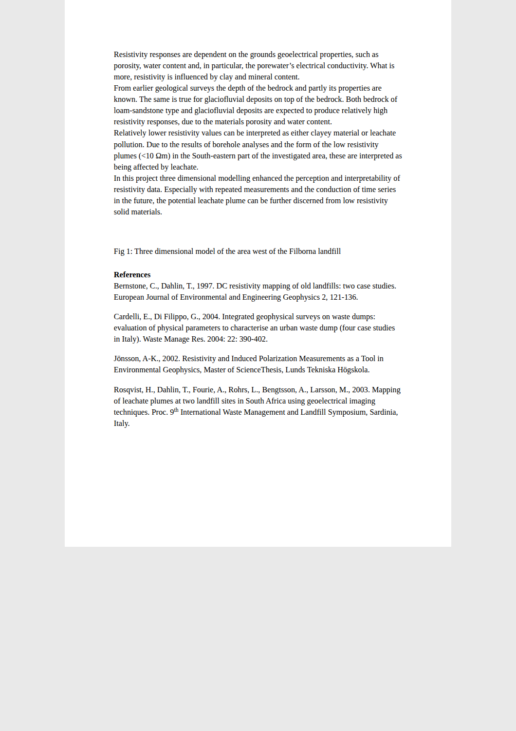Resistivity responses are dependent on the grounds geoelectrical properties, such as porosity, water content and, in particular, the porewater’s electrical conductivity. What is more, resistivity is influenced by clay and mineral content.
From earlier geological surveys the depth of the bedrock and partly its properties are known. The same is true for glaciofluvial deposits on top of the bedrock. Both bedrock of loam-sandstone type and glaciofluvial deposits are expected to produce relatively high resistivity responses, due to the materials porosity and water content.
Relatively lower resistivity values can be interpreted as either clayey material or leachate pollution. Due to the results of borehole analyses and the form of the low resistivity plumes (<10 Ωm) in the South-eastern part of the investigated area, these are interpreted as being affected by leachate.
In this project three dimensional modelling enhanced the perception and interpretability of resistivity data. Especially with repeated measurements and the conduction of time series in the future, the potential leachate plume can be further discerned from low resistivity solid materials.
Fig 1: Three dimensional model of the area west of the Filborna landfill
References
Bernstone, C., Dahlin, T., 1997. DC resistivity mapping of old landfills: two case studies. European Journal of Environmental and Engineering Geophysics 2, 121-136.
Cardelli, E., Di Filippo, G., 2004. Integrated geophysical surveys on waste dumps: evaluation of physical parameters to characterise an urban waste dump (four case studies in Italy). Waste Manage Res. 2004: 22: 390-402.
Jönsson, A-K., 2002. Resistivity and Induced Polarization Measurements as a Tool in Environmental Geophysics, Master of ScienceThesis, Lunds Tekniska Högskola.
Rosqvist, H., Dahlin, T., Fourie, A., Rohrs, L., Bengtsson, A., Larsson, M., 2003. Mapping of leachate plumes at two landfill sites in South Africa using geoelectrical imaging techniques. Proc. 9th International Waste Management and Landfill Symposium, Sardinia, Italy.